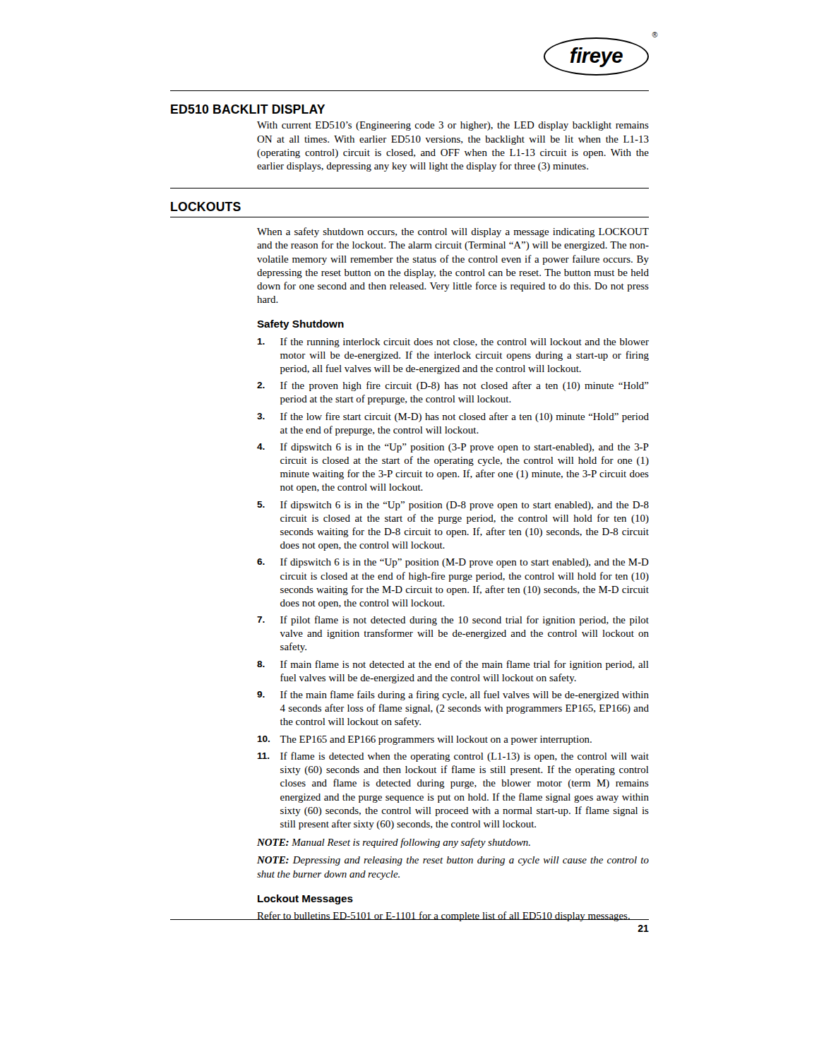fireye
®
ED510 BACKLIT DISPLAY
With current ED510’s (Engineering code 3 or higher), the LED display backlight remains ON at all times. With earlier ED510 versions, the backlight will be lit when the L1-13 (operating control) circuit is closed, and OFF when the L1-13 circuit is open. With the earlier displays, depressing any key will light the display for three (3) minutes.
LOCKOUTS
When a safety shutdown occurs, the control will display a message indicating LOCKOUT and the reason for the lockout. The alarm circuit (Terminal “A”) will be energized. The non-volatile memory will remember the status of the control even if a power failure occurs. By depressing the reset button on the display, the control can be reset. The button must be held down for one second and then released. Very little force is required to do this. Do not press hard.
Safety Shutdown
If the running interlock circuit does not close, the control will lockout and the blower motor will be de-energized. If the interlock circuit opens during a start-up or firing period, all fuel valves will be de-energized and the control will lockout.
If the proven high fire circuit (D-8) has not closed after a ten (10) minute “Hold” period at the start of prepurge, the control will lockout.
If the low fire start circuit (M-D) has not closed after a ten (10) minute “Hold” period at the end of prepurge, the control will lockout.
If dipswitch 6 is in the “Up” position (3-P prove open to start-enabled), and the 3-P circuit is closed at the start of the operating cycle, the control will hold for one (1) minute waiting for the 3-P circuit to open. If, after one (1) minute, the 3-P circuit does not open, the control will lockout.
If dipswitch 6 is in the “Up” position (D-8 prove open to start enabled), and the D-8 circuit is closed at the start of the purge period, the control will hold for ten (10) seconds waiting for the D-8 circuit to open. If, after ten (10) seconds, the D-8 circuit does not open, the control will lockout.
If dipswitch 6 is in the “Up” position (M-D prove open to start enabled), and the M-D circuit is closed at the end of high-fire purge period, the control will hold for ten (10) seconds waiting for the M-D circuit to open. If, after ten (10) seconds, the M-D circuit does not open, the control will lockout.
If pilot flame is not detected during the 10 second trial for ignition period, the pilot valve and ignition transformer will be de-energized and the control will lockout on safety.
If main flame is not detected at the end of the main flame trial for ignition period, all fuel valves will be de-energized and the control will lockout on safety.
If the main flame fails during a firing cycle, all fuel valves will be de-energized within 4 seconds after loss of flame signal, (2 seconds with programmers EP165, EP166) and the control will lockout on safety.
The EP165 and EP166 programmers will lockout on a power interruption.
If flame is detected when the operating control (L1-13) is open, the control will wait sixty (60) seconds and then lockout if flame is still present. If the operating control closes and flame is detected during purge, the blower motor (term M) remains energized and the purge sequence is put on hold. If the flame signal goes away within sixty (60) seconds, the control will proceed with a normal start-up. If flame signal is still present after sixty (60) seconds, the control will lockout.
NOTE: Manual Reset is required following any safety shutdown.
NOTE: Depressing and releasing the reset button during a cycle will cause the control to shut the burner down and recycle.
Lockout Messages
Refer to bulletins ED-5101 or E-1101 for a complete list of all ED510 display messages.
21